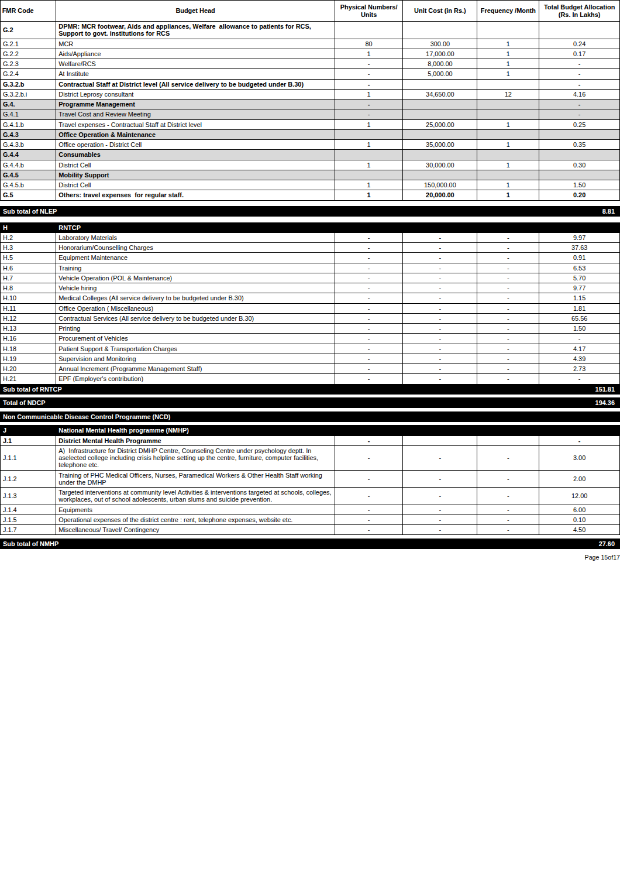| FMR Code | Budget Head | Physical Numbers/ Units | Unit Cost (in Rs.) | Frequency /Month | Total Budget Allocation (Rs. In Lakhs) |
| --- | --- | --- | --- | --- | --- |
| G.2 | DPMR: MCR footwear, Aids and appliances, Welfare allowance to patients for RCS, Support to govt. institutions for RCS | | | | |
| G.2.1 | MCR | 80 | 300.00 | 1 | 0.24 |
| G.2.2 | Aids/Appliance | 1 | 17,000.00 | 1 | 0.17 |
| G.2.3 | Welfare/RCS | - | 8,000.00 | 1 | - |
| G.2.4 | At Institute | - | 5,000.00 | 1 | - |
| G.3.2.b | Contractual Staff at District level (All service delivery to be budgeted under B.30) | - | | | - |
| G.3.2.b.i | District Leprosy consultant | 1 | 34,650.00 | 12 | 4.16 |
| G.4. | Programme Management | - | | | - |
| G.4.1 | Travel Cost and Review Meeting | - | | | - |
| G.4.1.b | Travel expenses - Contractual Staff at District level | 1 | 25,000.00 | 1 | 0.25 |
| G.4.3 | Office Operation & Maintenance | | | | |
| G.4.3.b | Office operation - District Cell | 1 | 35,000.00 | 1 | 0.35 |
| G.4.4 | Consumables | | | | |
| G.4.4.b | District Cell | 1 | 30,000.00 | 1 | 0.30 |
| G.4.5 | Mobility Support | | | | |
| G.4.5.b | District Cell | 1 | 150,000.00 | 1 | 1.50 |
| G.5 | Others: travel expenses for regular staff. | 1 | 20,000.00 | 1 | 0.20 |
| Sub total of NLEP | 8.81 |
| H | RNTCP | | | | |
| H.2 | Laboratory Materials | - | - | - | 9.97 |
| H.3 | Honorarium/Counselling Charges | - | - | - | 37.63 |
| H.5 | Equipment Maintenance | - | - | - | 0.91 |
| H.6 | Training | - | - | - | 6.53 |
| H.7 | Vehicle Operation (POL & Maintenance) | - | - | - | 5.70 |
| H.8 | Vehicle hiring | - | - | - | 9.77 |
| H.10 | Medical Colleges (All service delivery to be budgeted under B.30) | - | - | - | 1.15 |
| H.11 | Office Operation ( Miscellaneous) | - | - | - | 1.81 |
| H.12 | Contractual Services (All service delivery to be budgeted under B.30) | - | - | - | 65.56 |
| H.13 | Printing | - | - | - | 1.50 |
| H.16 | Procurement of Vehicles | - | - | - | - |
| H.18 | Patient Support & Transportation Charges | - | - | - | 4.17 |
| H.19 | Supervision and Monitoring | - | - | - | 4.39 |
| H.20 | Annual Increment (Programme Management Staff) | - | - | - | 2.73 |
| H.21 | EPF (Employer's contribution) | - | - | - | - |
| Sub total of RNTCP | 151.81 |
| Total of NDCP | 194.36 |
| Non Communicable Disease Control Programme (NCD) |
| J | National Mental Health programme (NMHP) | | | | |
| J.1 | District Mental Health Programme | - | | | - |
| J.1.1 | A) Infrastructure for District DMHP Centre, Counseling Centre under psychology deptt. In aselected college including crisis helpline setting up the centre, furniture, computer facilities, telephone etc. | - | - | - | 3.00 |
| J.1.2 | Training of PHC Medical Officers, Nurses, Paramedical Workers & Other Health Staff working under the DMHP | - | - | - | 2.00 |
| J.1.3 | Targeted interventions at community level Activities & interventions targeted at schools, colleges, workplaces, out of school adolescents, urban slums and suicide prevention. | - | - | - | 12.00 |
| J.1.4 | Equipments | - | - | - | 6.00 |
| J.1.5 | Operational expenses of the district centre : rent, telephone expenses, website etc. | - | - | - | 0.10 |
| J.1.7 | Miscellaneous/ Travel/ Contingency | - | - | - | 4.50 |
| Sub total of NMHP | 27.60 |
Page 15of17